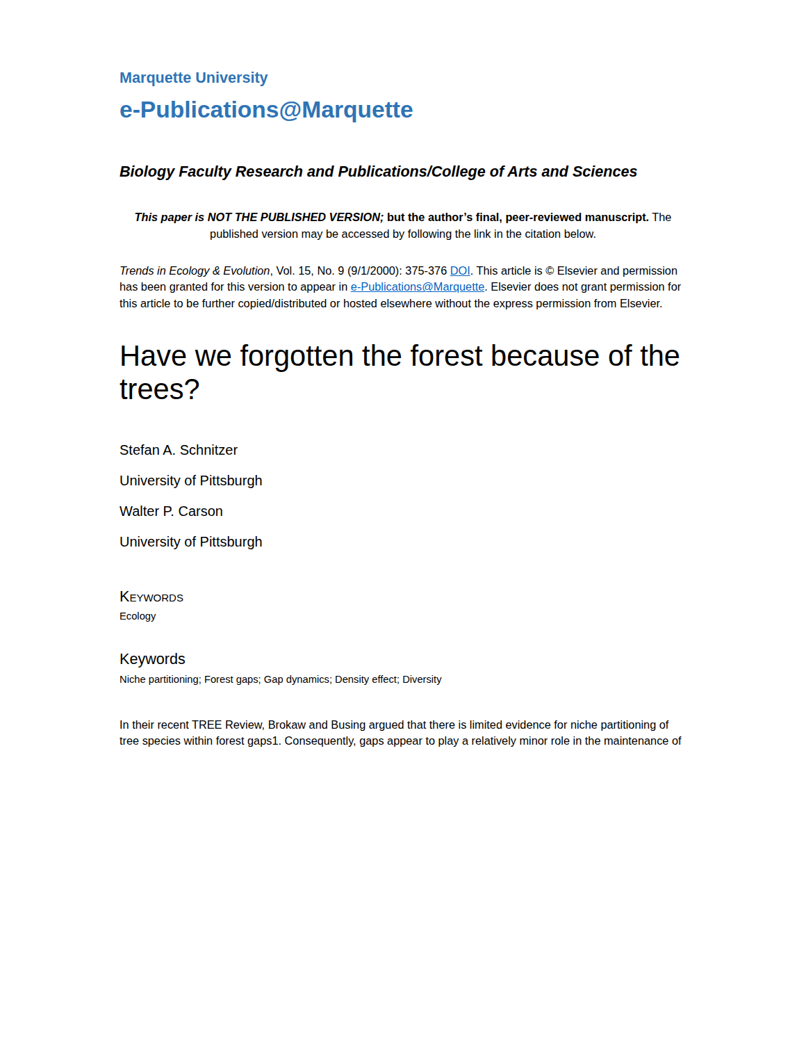Marquette University
e-Publications@Marquette
Biology Faculty Research and Publications/College of Arts and Sciences
This paper is NOT THE PUBLISHED VERSION; but the author’s final, peer-reviewed manuscript. The published version may be accessed by following the link in the citation below.
Trends in Ecology & Evolution, Vol. 15, No. 9 (9/1/2000): 375-376 DOI. This article is © Elsevier and permission has been granted for this version to appear in e-Publications@Marquette. Elsevier does not grant permission for this article to be further copied/distributed or hosted elsewhere without the express permission from Elsevier.
Have we forgotten the forest because of the trees?
Stefan A. Schnitzer
University of Pittsburgh
Walter P. Carson
University of Pittsburgh
Keywords
Ecology
Keywords
Niche partitioning; Forest gaps; Gap dynamics; Density effect; Diversity
In their recent TREE Review, Brokaw and Busing argued that there is limited evidence for niche partitioning of tree species within forest gaps1. Consequently, gaps appear to play a relatively minor role in the maintenance of